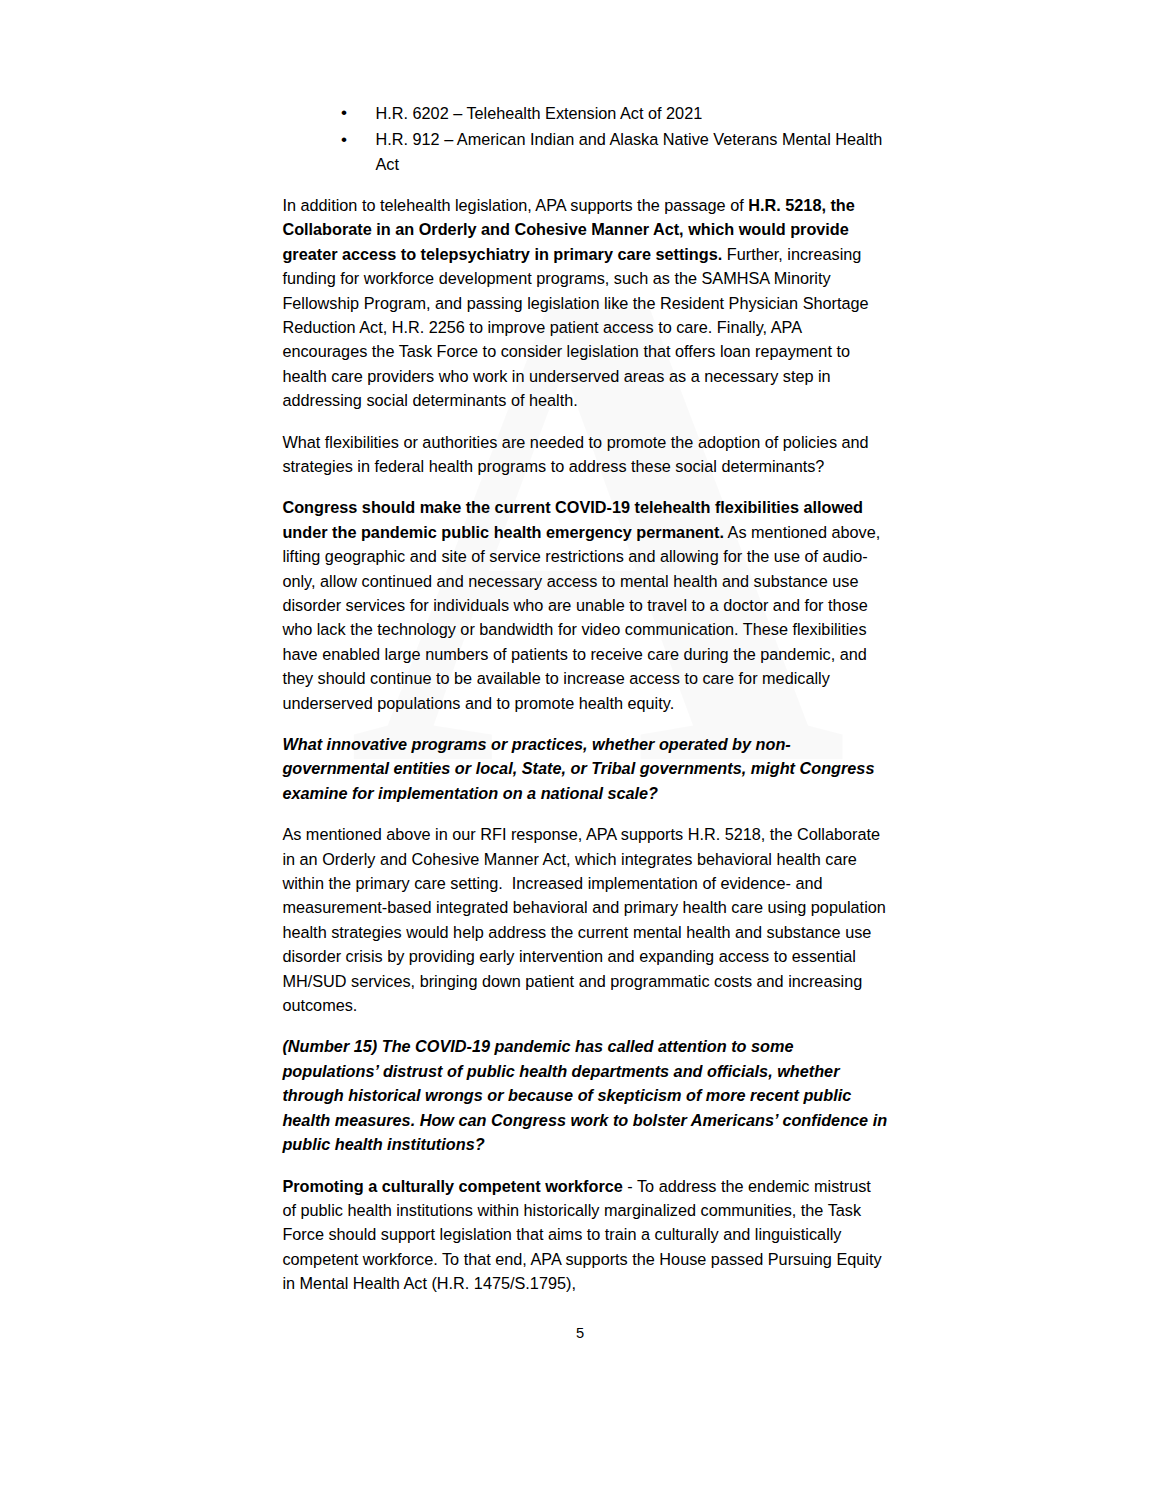A
H.R. 6202 – Telehealth Extension Act of 2021
H.R. 912 – American Indian and Alaska Native Veterans Mental Health Act
In addition to telehealth legislation, APA supports the passage of H.R. 5218, the Collaborate in an Orderly and Cohesive Manner Act, which would provide greater access to telepsychiatry in primary care settings. Further, increasing funding for workforce development programs, such as the SAMHSA Minority Fellowship Program, and passing legislation like the Resident Physician Shortage Reduction Act, H.R. 2256 to improve patient access to care. Finally, APA encourages the Task Force to consider legislation that offers loan repayment to health care providers who work in underserved areas as a necessary step in addressing social determinants of health.
What flexibilities or authorities are needed to promote the adoption of policies and strategies in federal health programs to address these social determinants?
Congress should make the current COVID-19 telehealth flexibilities allowed under the pandemic public health emergency permanent. As mentioned above, lifting geographic and site of service restrictions and allowing for the use of audio-only, allow continued and necessary access to mental health and substance use disorder services for individuals who are unable to travel to a doctor and for those who lack the technology or bandwidth for video communication. These flexibilities have enabled large numbers of patients to receive care during the pandemic, and they should continue to be available to increase access to care for medically underserved populations and to promote health equity.
What innovative programs or practices, whether operated by non-governmental entities or local, State, or Tribal governments, might Congress examine for implementation on a national scale?
As mentioned above in our RFI response, APA supports H.R. 5218, the Collaborate in an Orderly and Cohesive Manner Act, which integrates behavioral health care within the primary care setting. Increased implementation of evidence- and measurement-based integrated behavioral and primary health care using population health strategies would help address the current mental health and substance use disorder crisis by providing early intervention and expanding access to essential MH/SUD services, bringing down patient and programmatic costs and increasing outcomes.
(Number 15) The COVID-19 pandemic has called attention to some populations’ distrust of public health departments and officials, whether through historical wrongs or because of skepticism of more recent public health measures. How can Congress work to bolster Americans’ confidence in public health institutions?
Promoting a culturally competent workforce - To address the endemic mistrust of public health institutions within historically marginalized communities, the Task Force should support legislation that aims to train a culturally and linguistically competent workforce. To that end, APA supports the House passed Pursuing Equity in Mental Health Act (H.R. 1475/S.1795),
5